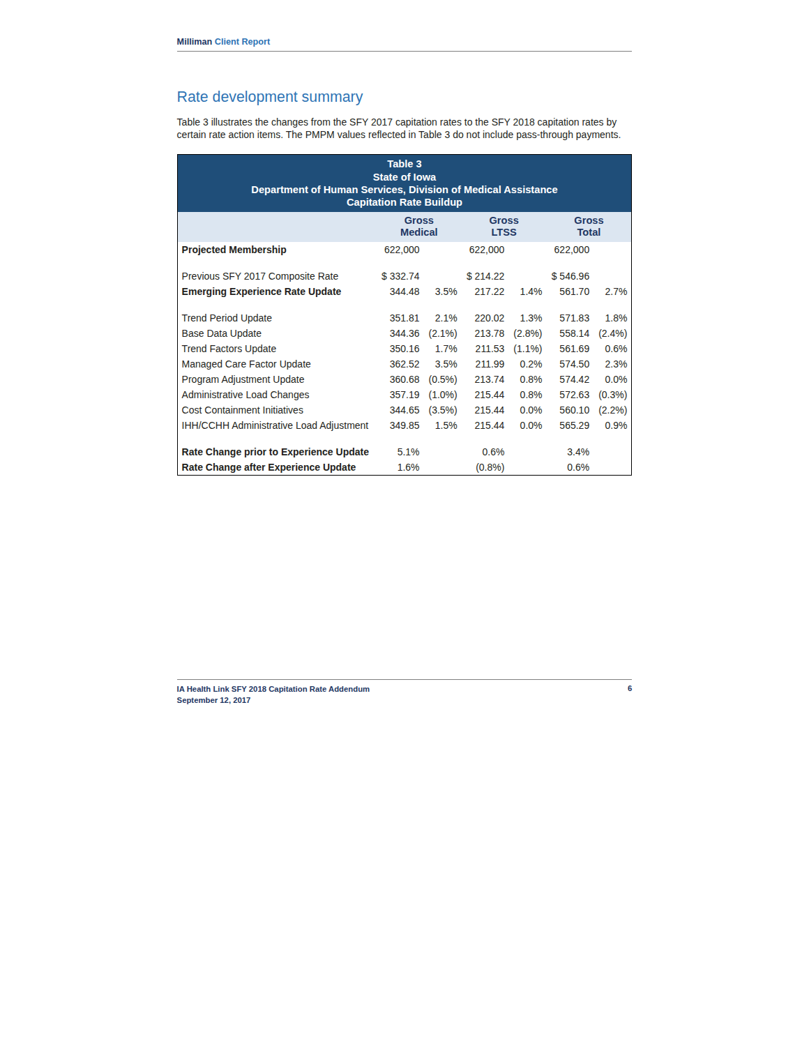Milliman Client Report
Rate development summary
Table 3 illustrates the changes from the SFY 2017 capitation rates to the SFY 2018 capitation rates by certain rate action items. The PMPM values reflected in Table 3 do not include pass-through payments.
| Table 3 State of Iowa Department of Human Services, Division of Medical Assistance Capitation Rate Buildup |
| --- |
| | Gross Medical | Gross LTSS | Gross Total |
| Projected Membership | 622,000 | | 622,000 | | 622,000 | |
| Previous SFY 2017 Composite Rate | $ 332.74 | | $ 214.22 | | $ 546.96 | |
| Emerging Experience Rate Update | 344.48 | 3.5% | 217.22 | 1.4% | 561.70 | 2.7% |
| Trend Period Update | 351.81 | 2.1% | 220.02 | 1.3% | 571.83 | 1.8% |
| Base Data Update | 344.36 | (2.1%) | 213.78 | (2.8%) | 558.14 | (2.4%) |
| Trend Factors Update | 350.16 | 1.7% | 211.53 | (1.1%) | 561.69 | 0.6% |
| Managed Care Factor Update | 362.52 | 3.5% | 211.99 | 0.2% | 574.50 | 2.3% |
| Program Adjustment Update | 360.68 | (0.5%) | 213.74 | 0.8% | 574.42 | 0.0% |
| Administrative Load Changes | 357.19 | (1.0%) | 215.44 | 0.8% | 572.63 | (0.3%) |
| Cost Containment Initiatives | 344.65 | (3.5%) | 215.44 | 0.0% | 560.10 | (2.2%) |
| IHH/CCHH Administrative Load Adjustment | 349.85 | 1.5% | 215.44 | 0.0% | 565.29 | 0.9% |
| Rate Change prior to Experience Update | 5.1% | | 0.6% | | 3.4% | |
| Rate Change after Experience Update | 1.6% | | (0.8%) | | 0.6% | |
IA Health Link SFY 2018 Capitation Rate Addendum
September 12, 2017
6